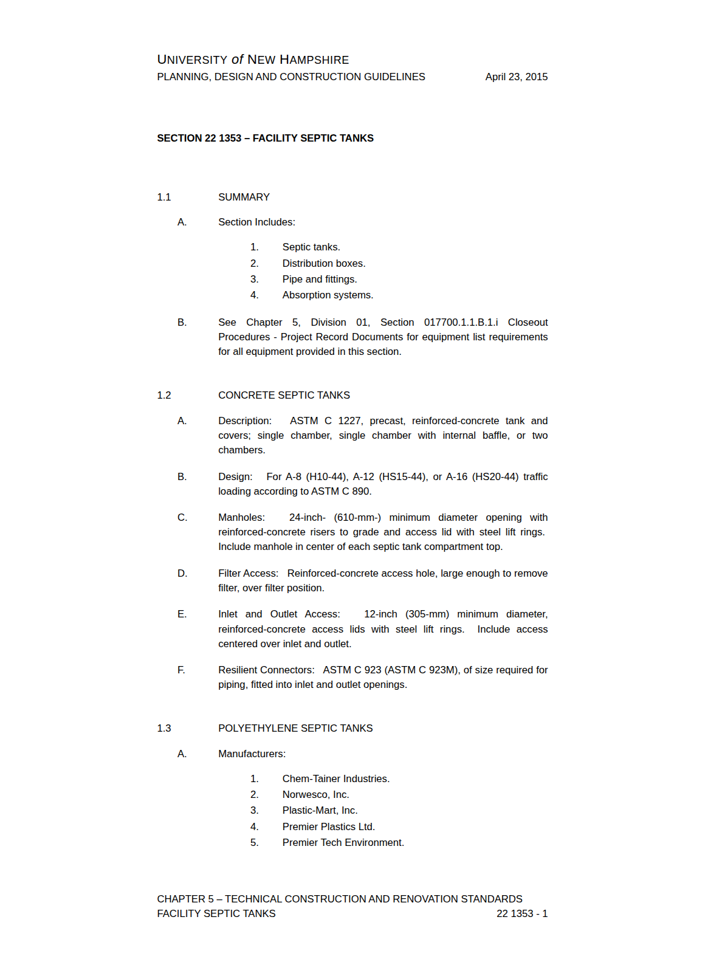UNIVERSITY of NEW HAMPSHIRE
PLANNING, DESIGN AND CONSTRUCTION GUIDELINES April 23, 2015
SECTION 22 1353 – FACILITY SEPTIC TANKS
1.1
SUMMARY
A.
Section Includes:
1. Septic tanks.
2. Distribution boxes.
3. Pipe and fittings.
4. Absorption systems.
B.
See Chapter 5, Division 01, Section 017700.1.1.B.1.i Closeout Procedures - Project Record Documents for equipment list requirements for all equipment provided in this section.
1.2
CONCRETE SEPTIC TANKS
A.
Description: ASTM C 1227, precast, reinforced-concrete tank and covers; single chamber, single chamber with internal baffle, or two chambers.
B.
Design: For A-8 (H10-44), A-12 (HS15-44), or A-16 (HS20-44) traffic loading according to ASTM C 890.
C.
Manholes: 24-inch- (610-mm-) minimum diameter opening with reinforced-concrete risers to grade and access lid with steel lift rings. Include manhole in center of each septic tank compartment top.
D.
Filter Access: Reinforced-concrete access hole, large enough to remove filter, over filter position.
E.
Inlet and Outlet Access: 12-inch (305-mm) minimum diameter, reinforced-concrete access lids with steel lift rings. Include access centered over inlet and outlet.
F.
Resilient Connectors: ASTM C 923 (ASTM C 923M), of size required for piping, fitted into inlet and outlet openings.
1.3
POLYETHYLENE SEPTIC TANKS
A.
Manufacturers:
1. Chem-Tainer Industries.
2. Norwesco, Inc.
3. Plastic-Mart, Inc.
4. Premier Plastics Ltd.
5. Premier Tech Environment.
CHAPTER 5 – TECHNICAL CONSTRUCTION AND RENOVATION STANDARDS
FACILITY SEPTIC TANKS 22 1353 - 1